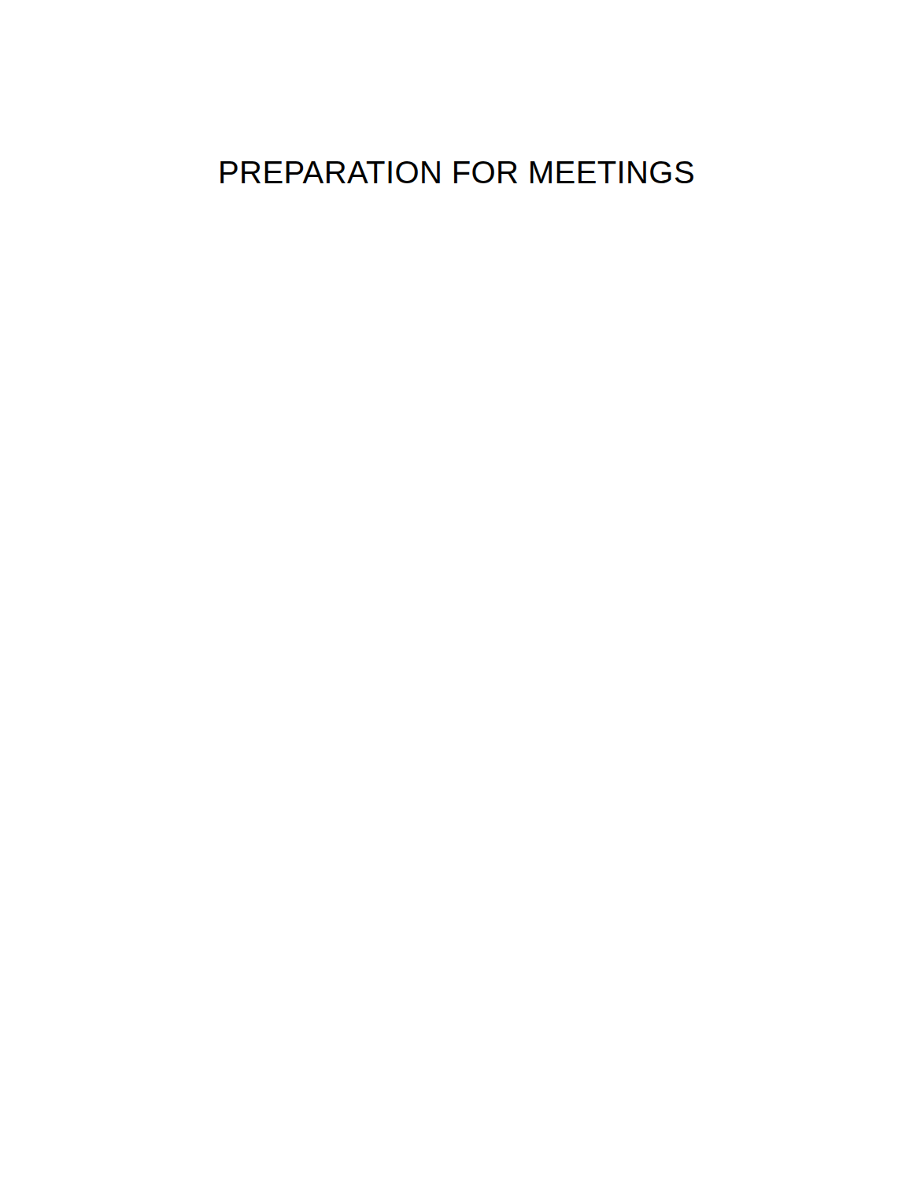PREPARATION FOR MEETINGS